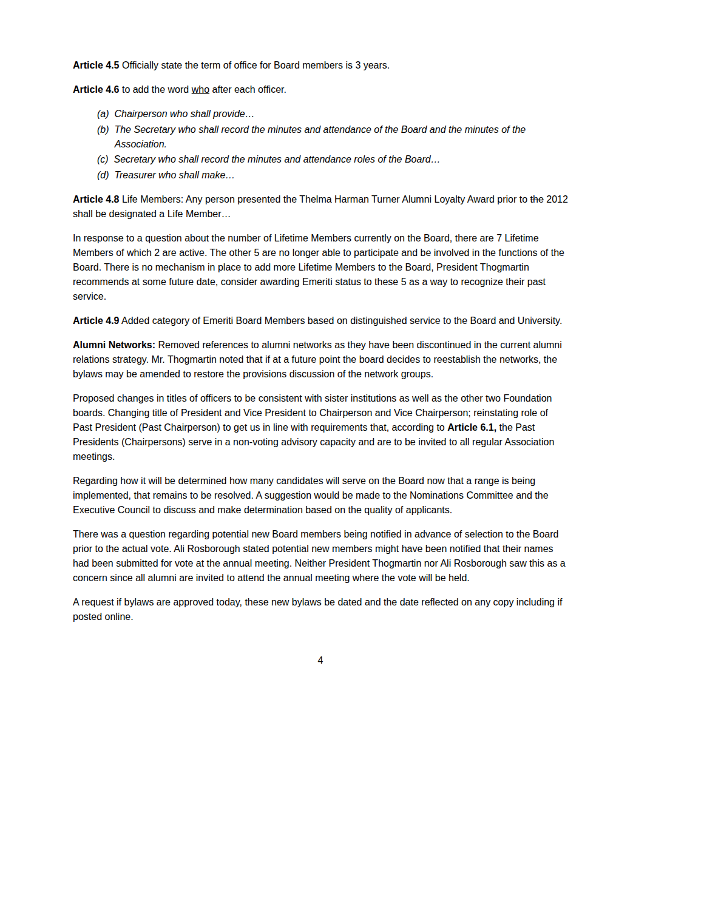Article 4.5 Officially state the term of office for Board members is 3 years.
Article 4.6 to add the word who after each officer.
(a) Chairperson who shall provide…
(b) The Secretary who shall record the minutes and attendance of the Board and the minutes of the Association.
(c) Secretary who shall record the minutes and attendance roles of the Board…
(d) Treasurer who shall make…
Article 4.8 Life Members: Any person presented the Thelma Harman Turner Alumni Loyalty Award prior to the 2012 shall be designated a Life Member…
In response to a question about the number of Lifetime Members currently on the Board, there are 7 Lifetime Members of which 2 are active. The other 5 are no longer able to participate and be involved in the functions of the Board. There is no mechanism in place to add more Lifetime Members to the Board, President Thogmartin recommends at some future date, consider awarding Emeriti status to these 5 as a way to recognize their past service.
Article 4.9 Added category of Emeriti Board Members based on distinguished service to the Board and University.
Alumni Networks: Removed references to alumni networks as they have been discontinued in the current alumni relations strategy. Mr. Thogmartin noted that if at a future point the board decides to reestablish the networks, the bylaws may be amended to restore the provisions discussion of the network groups.
Proposed changes in titles of officers to be consistent with sister institutions as well as the other two Foundation boards. Changing title of President and Vice President to Chairperson and Vice Chairperson; reinstating role of Past President (Past Chairperson) to get us in line with requirements that, according to Article 6.1, the Past Presidents (Chairpersons) serve in a non-voting advisory capacity and are to be invited to all regular Association meetings.
Regarding how it will be determined how many candidates will serve on the Board now that a range is being implemented, that remains to be resolved. A suggestion would be made to the Nominations Committee and the Executive Council to discuss and make determination based on the quality of applicants.
There was a question regarding potential new Board members being notified in advance of selection to the Board prior to the actual vote. Ali Rosborough stated potential new members might have been notified that their names had been submitted for vote at the annual meeting. Neither President Thogmartin nor Ali Rosborough saw this as a concern since all alumni are invited to attend the annual meeting where the vote will be held.
A request if bylaws are approved today, these new bylaws be dated and the date reflected on any copy including if posted online.
4